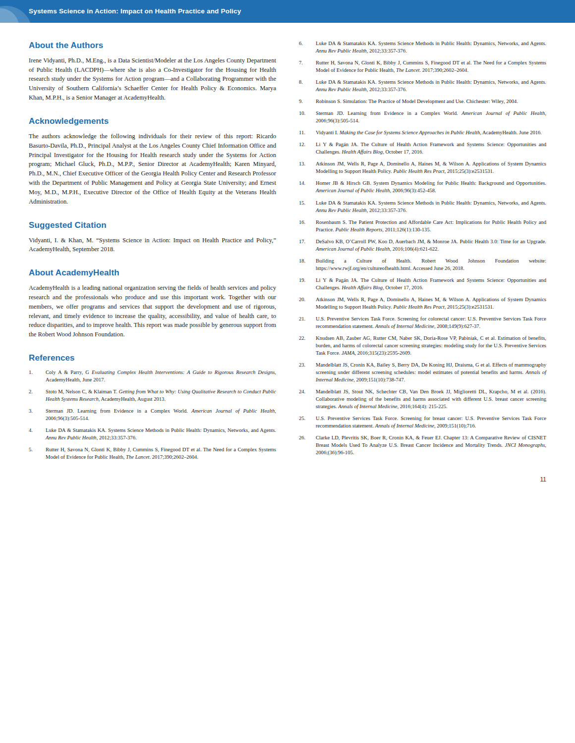Systems Science in Action: Impact on Health Practice and Policy
About the Authors
Irene Vidyanti, Ph.D., M.Eng., is a Data Scientist/Modeler at the Los Angeles County Department of Public Health (LACDPH)—where she is also a Co-Investigator for the Housing for Health research study under the Systems for Action program—and a Collaborating Programmer with the University of Southern California’s Schaeffer Center for Health Policy & Economics. Marya Khan, M.P.H., is a Senior Manager at AcademyHealth.
Acknowledgements
The authors acknowledge the following individuals for their review of this report: Ricardo Basurto-Davila, Ph.D., Principal Analyst at the Los Angeles County Chief Information Office and Principal Investigator for the Housing for Health research study under the Systems for Action program; Michael Gluck, Ph.D., M.P.P., Senior Director at AcademyHealth; Karen Minyard, Ph.D., M.N., Chief Executive Officer of the Georgia Health Policy Center and Research Professor with the Department of Public Management and Policy at Georgia State University; and Ernest Moy, M.D., M.P.H., Executive Director of the Office of Health Equity at the Veterans Health Administration.
Suggested Citation
Vidyanti, I. & Khan, M. “Systems Science in Action: Impact on Health Practice and Policy,” AcademyHealth, September 2018.
About AcademyHealth
AcademyHealth is a leading national organization serving the fields of health services and policy research and the professionals who produce and use this important work. Together with our members, we offer programs and services that support the development and use of rigorous, relevant, and timely evidence to increase the quality, accessibility, and value of health care, to reduce disparities, and to improve health. This report was made possible by generous support from the Robert Wood Johnson Foundation.
References
Coly A & Parry, G Evaluating Complex Health Interventions: A Guide to Rigorous Research Designs, AcademyHealth, June 2017.
Stoto M, Nelson C, & Klaiman T. Getting from What to Why: Using Qualitative Research to Conduct Public Health Systems Research, AcademyHealth, August 2013.
Sterman JD. Learning from Evidence in a Complex World. American Journal of Public Health, 2006;96(3):505-514.
Luke DA & Stamatakis KA. Systems Science Methods in Public Health: Dynamics, Networks, and Agents. Annu Rev Public Health, 2012;33:357-376.
Rutter H, Savona N, Glonti K, Bibby J, Cummins S, Finegood DT et al. The Need for a Complex Systems Model of Evidence for Public Health, The Lancet. 2017;390;2602–2604.
Luke DA & Stamatakis KA. Systems Science Methods in Public Health: Dynamics, Networks, and Agents. Annu Rev Public Health, 2012;33:357-376.
Rutter H, Savona N, Glonti K, Bibby J, Cummins S, Finegood DT et al. The Need for a Complex Systems Model of Evidence for Public Health, The Lancet. 2017;390;2602–2604.
Luke DA & Stamatakis KA. Systems Science Methods in Public Health: Dynamics, Networks, and Agents. Annu Rev Public Health, 2012;33:357-376.
Robinson S. Simulation: The Practice of Model Development and Use. Chichester: Wiley, 2004.
Sterman JD. Learning from Evidence in a Complex World. American Journal of Public Health, 2006;96(3):505-514.
Vidyanti I. Making the Case for Systems Science Approaches in Public Health, AcademyHealth. June 2016.
Li Y & Pagán JA. The Culture of Health Action Framework and Systems Science: Opportunities and Challenges. Health Affairs Blog, October 17, 2016.
Atkinson JM, Wells R, Page A, Dominello A, Haines M, & Wilson A. Applications of System Dynamics Modelling to Support Health Policy. Public Health Res Pract, 2015;25(3):e2531531.
Homer JB & Hirsch GB. System Dynamics Modeling for Public Health: Background and Opportunities. American Journal of Public Health, 2006;96(3):452-458.
Luke DA & Stamatakis KA. Systems Science Methods in Public Health: Dynamics, Networks, and Agents. Annu Rev Public Health, 2012;33:357-376.
Rosenbaum S. The Patient Protection and Affordable Care Act: Implications for Public Health Policy and Practice. Public Health Reports, 2011;126(1):130-135.
DeSalvo KB, O’Carroll PW, Koo D, Auerbach JM, & Monroe JA. Public Health 3.0: Time for an Upgrade. American Journal of Public Health, 2016;106(4):621-622.
Building a Culture of Health. Robert Wood Johnson Foundation website: https://www.rwjf.org/en/cultureofhealth.html. Accessed June 26, 2018.
Li Y & Pagán JA. The Culture of Health Action Framework and Systems Science: Opportunities and Challenges. Health Affairs Blog, October 17, 2016.
Atkinson JM, Wells R, Page A, Dominello A, Haines M, & Wilson A. Applications of System Dynamics Modelling to Support Health Policy. Public Health Res Pract, 2015;25(3):e2531531.
U.S. Preventive Services Task Force. Screening for colorectal cancer: U.S. Preventive Services Task Force recommendation statement. Annals of Internal Medicine, 2008;149(9):627-37.
Knudsen AB, Zauber AG, Rutter CM, Naber SK, Doria-Rose VP, Pabiniak, C et al. Estimation of benefits, burden, and harms of colorectal cancer screening strategies: modeling study for the U.S. Preventive Services Task Force. JAMA, 2016;315(23):2595-2609.
Mandelblatt JS, Cronin KA, Bailey S, Berry DA, De Koning HJ, Draisma, G et al. Effects of mammography screening under different screening schedules: model estimates of potential benefits and harms. Annals of Internal Medicine, 2009;151(10):738-747.
Mandelblatt JS, Stout NK, Schechter CB, Van Den Broek JJ, Miglioretti DL, Krapcho, M et al. (2016). Collaborative modeling of the benefits and harms associated with different U.S. breast cancer screening strategies. Annals of Internal Medicine, 2016;164(4): 215-225.
U.S. Preventive Services Task Force. Screening for breast cancer: U.S. Preventive Services Task Force recommendation statement. Annals of Internal Medicine, 2009;151(10);716.
Clarke LD, Plevritis SK, Boer R, Cronin KA, & Feuer EJ. Chapter 13: A Comparative Review of CISNET Breast Models Used To Analyze U.S. Breast Cancer Incidence and Mortality Trends. JNCI Monographs, 2006;(36):96-105.
11